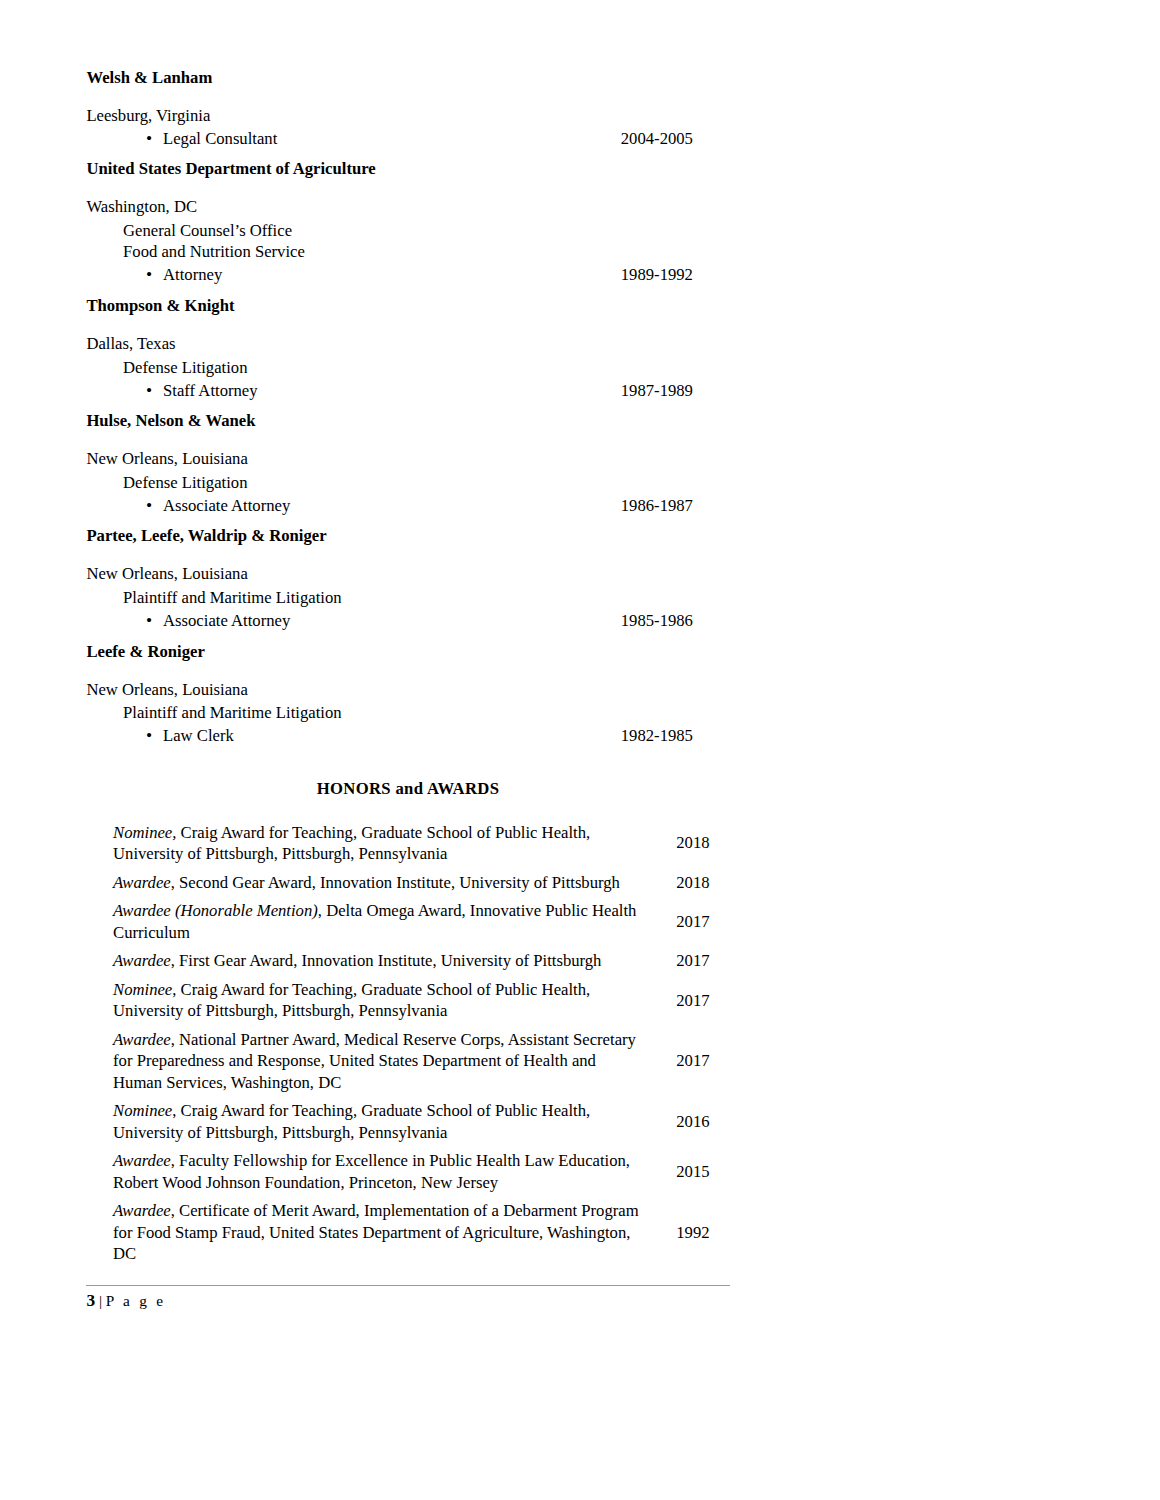Welsh & Lanham
Leesburg, Virginia
Legal Consultant 2004-2005
United States Department of Agriculture
Washington, DC
General Counsel’s Office
Food and Nutrition Service
Attorney 1989-1992
Thompson & Knight
Dallas, Texas
Defense Litigation
Staff Attorney 1987-1989
Hulse, Nelson & Wanek
New Orleans, Louisiana
Defense Litigation
Associate Attorney 1986-1987
Partee, Leefe, Waldrip & Roniger
New Orleans, Louisiana
Plaintiff and Maritime Litigation
Associate Attorney 1985-1986
Leefe & Roniger
New Orleans, Louisiana
Plaintiff and Maritime Litigation
Law Clerk 1982-1985
HONORS and AWARDS
| Nominee, Craig Award for Teaching, Graduate School of Public Health, University of Pittsburgh, Pittsburgh, Pennsylvania | 2018 |
| Awardee , Second Gear Award, Innovation Institute, University of Pittsburgh | 2018 |
| Awardee (Honorable Mention) , Delta Omega Award, Innovative Public Health Curriculum | 2017 |
| Awardee , First Gear Award, Innovation Institute, University of Pittsburgh | 2017 |
| Nominee , Craig Award for Teaching, Graduate School of Public Health, University of Pittsburgh, Pittsburgh, Pennsylvania | 2017 |
| Awardee , National Partner Award, Medical Reserve Corps, Assistant Secretary for Preparedness and Response, United States Department of Health and Human Services, Washington, DC | 2017 |
| Nominee , Craig Award for Teaching, Graduate School of Public Health, University of Pittsburgh, Pittsburgh, Pennsylvania | 2016 |
| Awardee , Faculty Fellowship for Excellence in Public Health Law Education, Robert Wood Johnson Foundation, Princeton, New Jersey | 2015 |
| Awardee , Certificate of Merit Award, Implementation of a Debarment Program for Food Stamp Fraud, United States Department of Agriculture, Washington, DC | 1992 |
3 | P a g e